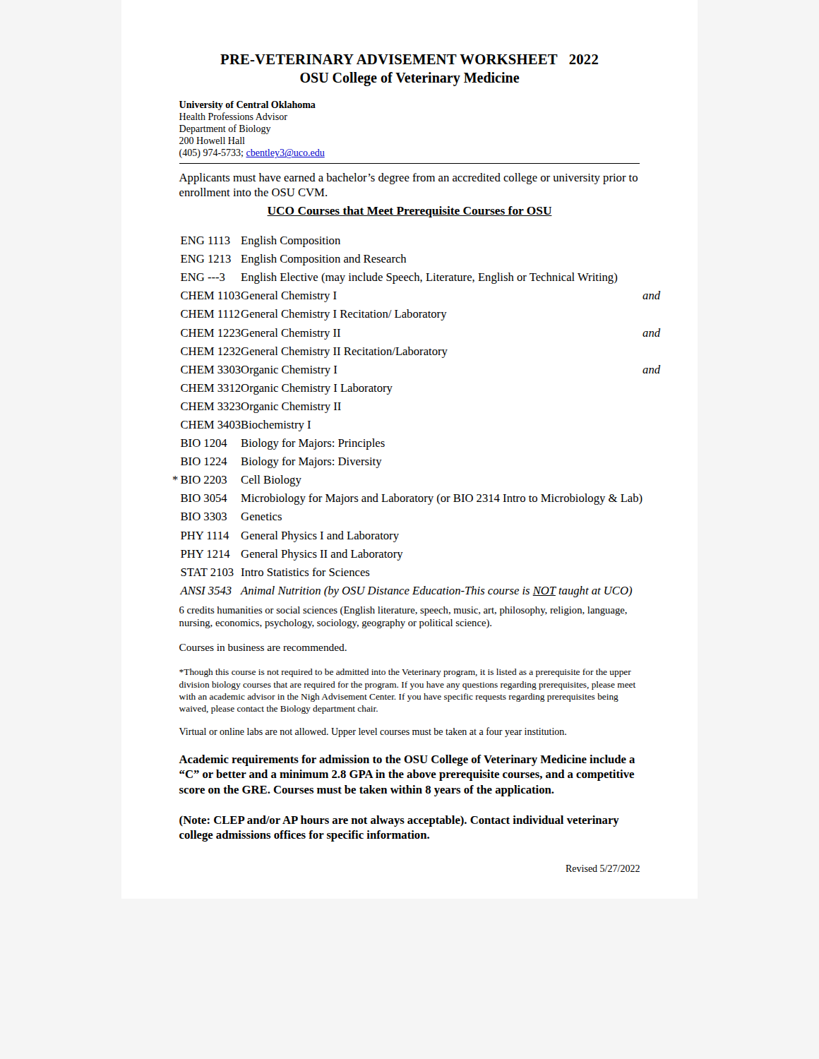PRE-VETERINARY ADVISEMENT WORKSHEET 2022
OSU College of Veterinary Medicine
University of Central Oklahoma
Health Professions Advisor
Department of Biology
200 Howell Hall
(405) 974-5733; cbentley3@uco.edu
Applicants must have earned a bachelor’s degree from an accredited college or university prior to enrollment into the OSU CVM.
UCO Courses that Meet Prerequisite Courses for OSU
| ENG 1113 | English Composition | |
| ENG 1213 | English Composition and Research | |
| ENG ---3 | English Elective (may include Speech, Literature, English or Technical Writing) | |
| CHEM 1103 | General Chemistry I | and |
| CHEM 1112 | General Chemistry I Recitation/ Laboratory | |
| CHEM 1223 | General Chemistry II | and |
| CHEM 1232 | General Chemistry II Recitation/Laboratory | |
| CHEM 3303 | Organic Chemistry I | and |
| CHEM 3312 | Organic Chemistry I Laboratory | |
| CHEM 3323 | Organic Chemistry II | |
| CHEM 3403 | Biochemistry I | |
| BIO 1204 | Biology for Majors: Principles | |
| BIO 1224 | Biology for Majors: Diversity | |
| BIO 2203 | Cell Biology | |
| BIO 3054 | Microbiology for Majors and Laboratory (or BIO 2314 Intro to Microbiology & Lab) | |
| BIO 3303 | Genetics | |
| PHY 1114 | General Physics I and Laboratory | |
| PHY 1214 | General Physics II and Laboratory | |
| STAT 2103 | Intro Statistics for Sciences | |
| ANSI 3543 | Animal Nutrition (by OSU Distance Education-This course is NOT taught at UCO) | |
6 credits humanities or social sciences (English literature, speech, music, art, philosophy, religion, language, nursing, economics, psychology, sociology, geography or political science).
Courses in business are recommended.
*Though this course is not required to be admitted into the Veterinary program, it is listed as a prerequisite for the upper division biology courses that are required for the program. If you have any questions regarding prerequisites, please meet with an academic advisor in the Nigh Advisement Center. If you have specific requests regarding prerequisites being waived, please contact the Biology department chair.
Virtual or online labs are not allowed. Upper level courses must be taken at a four year institution.
Academic requirements for admission to the OSU College of Veterinary Medicine include a “C” or better and a minimum 2.8 GPA in the above prerequisite courses, and a competitive score on the GRE. Courses must be taken within 8 years of the application.
(Note: CLEP and/or AP hours are not always acceptable). Contact individual veterinary college admissions offices for specific information.
Revised 5/27/2022